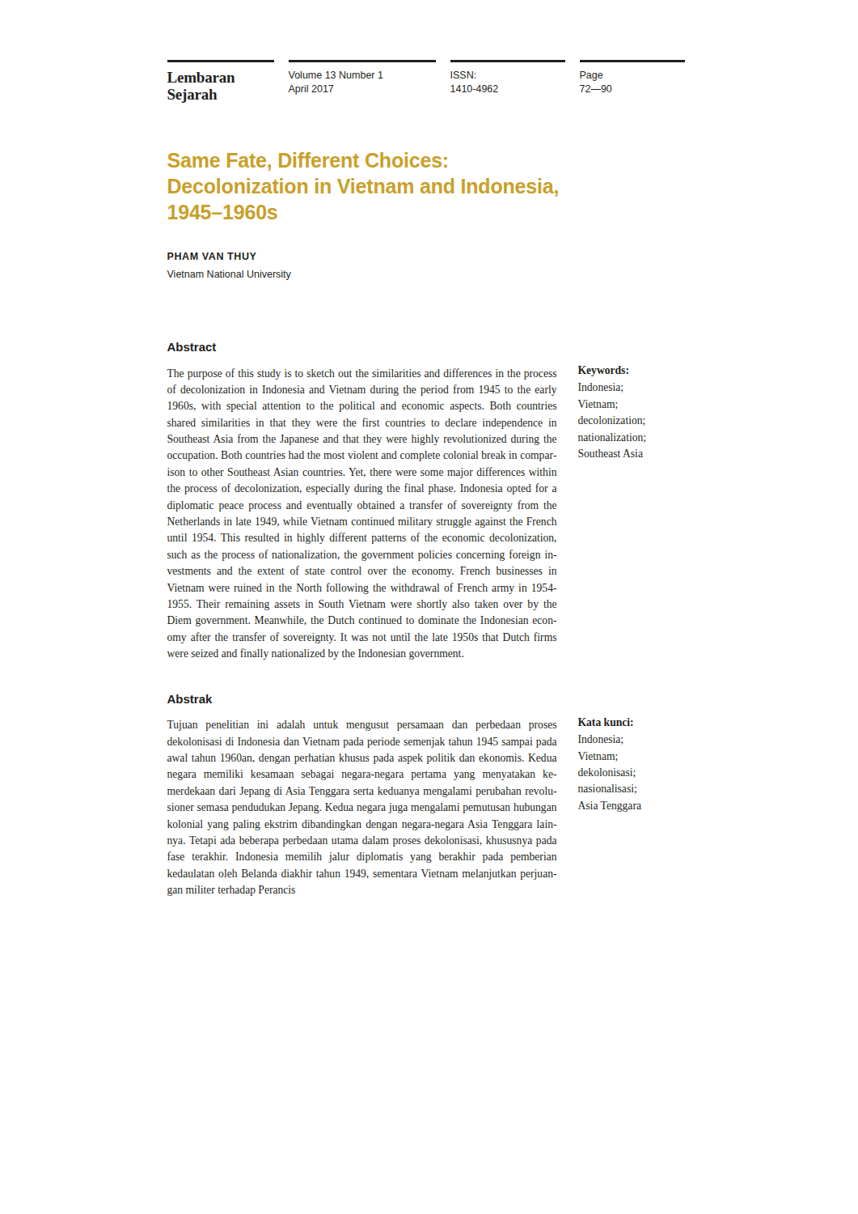Lembaran
Sejarah
Volume 13 Number 1
April 2017
ISSN:
1410-4962
Page
72—90
Same Fate, Different Choices:
Decolonization in Vietnam and Indonesia,
1945–1960s
PHAM VAN THUY
Vietnam National University
Abstract
The purpose of this study is to sketch out the similarities and differences in the process of decolonization in Indonesia and Vietnam during the period from 1945 to the early 1960s, with special attention to the political and economic aspects. Both countries shared similarities in that they were the first countries to declare independence in Southeast Asia from the Japanese and that they were highly revolutionized during the occupation. Both countries had the most violent and complete colonial break in comparison to other Southeast Asian countries. Yet, there were some major differences within the process of decolonization, especially during the final phase. Indonesia opted for a diplomatic peace process and eventually obtained a transfer of sovereignty from the Netherlands in late 1949, while Vietnam continued military struggle against the French until 1954. This resulted in highly different patterns of the economic decolonization, such as the process of nationalization, the government policies concerning foreign investments and the extent of state control over the economy. French businesses in Vietnam were ruined in the North following the withdrawal of French army in 1954-1955. Their remaining assets in South Vietnam were shortly also taken over by the Diem government. Meanwhile, the Dutch continued to dominate the Indonesian economy after the transfer of sovereignty. It was not until the late 1950s that Dutch firms were seized and finally nationalized by the Indonesian government.
Keywords:
Indonesia; Vietnam; decolonization; nationalization; Southeast Asia
Abstrak
Tujuan penelitian ini adalah untuk mengusut persamaan dan perbedaan proses dekolonisasi di Indonesia dan Vietnam pada periode semenjak tahun 1945 sampai pada awal tahun 1960an, dengan perhatian khusus pada aspek politik dan ekonomis. Kedua negara memiliki kesamaan sebagai negara-negara pertama yang menyatakan kemerdekaan dari Jepang di Asia Tenggara serta keduanya mengalami perubahan revolusioner semasa pendudukan Jepang. Kedua negara juga mengalami pemutusan hubungan kolonial yang paling ekstrim dibandingkan dengan negara-negara Asia Tenggara lainnya. Tetapi ada beberapa perbedaan utama dalam proses dekolonisasi, khususnya pada fase terakhir. Indonesia memilih jalur diplomatis yang berakhir pada pemberian kedaulatan oleh Belanda diakhir tahun 1949, sementara Vietnam melanjutkan perjuangan militer terhadap Perancis
Kata kunci:
Indonesia; Vietnam; dekolonisasi; nasionalisasi; Asia Tenggara